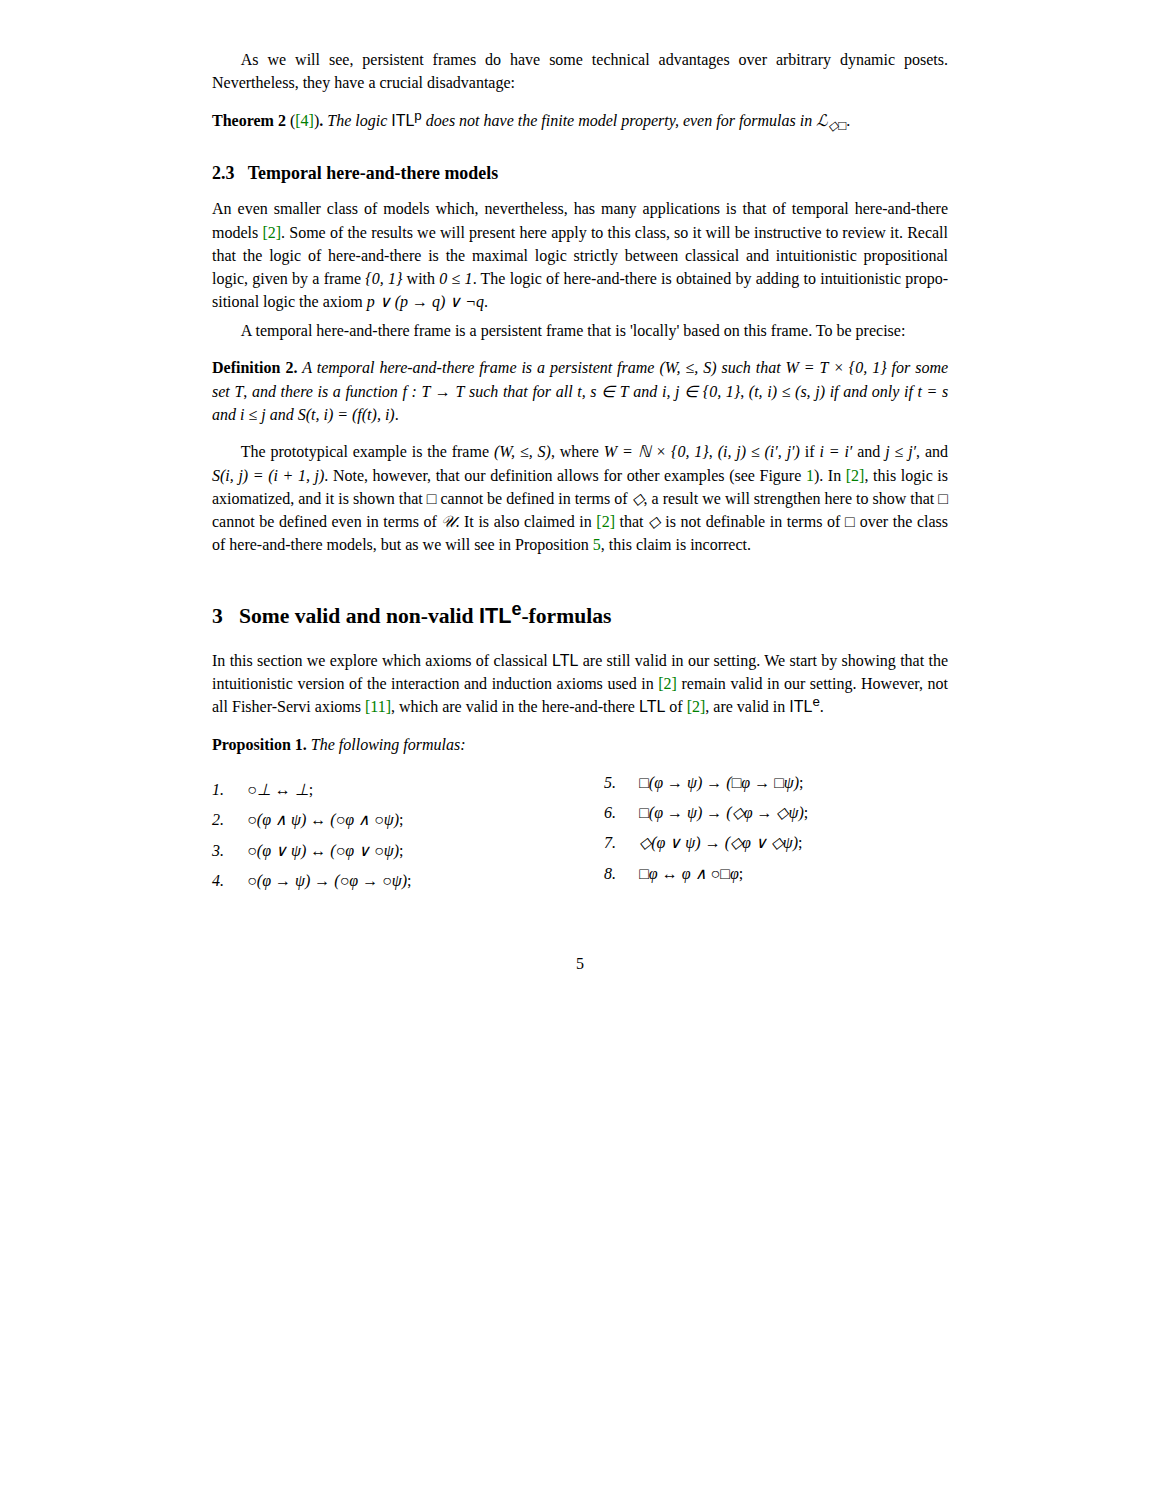As we will see, persistent frames do have some technical advantages over arbitrary dynamic posets. Nevertheless, they have a crucial disadvantage:
Theorem 2 ([4]). The logic ITLp does not have the finite model property, even for formulas in ℒ◇□.
2.3 Temporal here-and-there models
An even smaller class of models which, nevertheless, has many applications is that of temporal here-and-there models [2]. Some of the results we will present here apply to this class, so it will be instructive to review it. Recall that the logic of here-and-there is the maximal logic strictly between classical and intuitionistic propositional logic, given by a frame {0, 1} with 0 ≤ 1. The logic of here-and-there is obtained by adding to intuitionistic propositional logic the axiom p ∨ (p → q) ∨ ¬q.
A temporal here-and-there frame is a persistent frame that is 'locally' based on this frame. To be precise:
Definition 2. A temporal here-and-there frame is a persistent frame (W, ≤, S) such that W = T × {0, 1} for some set T, and there is a function f : T → T such that for all t, s ∈ T and i, j ∈ {0, 1}, (t, i) ≤ (s, j) if and only if t = s and i ≤ j and S(t, i) = (f(t), i).
The prototypical example is the frame (W, ≤, S), where W = ℕ × {0, 1}, (i, j) ≤ (i′, j′) if i = i′ and j ≤ j′, and S(i, j) = (i + 1, j). Note, however, that our definition allows for other examples (see Figure 1). In [2], this logic is axiomatized, and it is shown that □ cannot be defined in terms of ◇, a result we will strengthen here to show that □ cannot be defined even in terms of 𝒰. It is also claimed in [2] that ◇ is not definable in terms of □ over the class of here-and-there models, but as we will see in Proposition 5, this claim is incorrect.
3 Some valid and non-valid ITLe-formulas
In this section we explore which axioms of classical LTL are still valid in our setting. We start by showing that the intuitionistic version of the interaction and induction axioms used in [2] remain valid in our setting. However, not all Fisher-Servi axioms [11], which are valid in the here-and-there LTL of [2], are valid in ITLe.
Proposition 1. The following formulas:
○⊥ ↔ ⊥;
○(φ ∧ ψ) ↔ (○φ ∧ ○ψ);
○(φ ∨ ψ) ↔ (○φ ∨ ○ψ);
○(φ → ψ) → (○φ → ○ψ);
□(φ → ψ) → (□φ → □ψ);
□(φ → ψ) → (◇φ → ◇ψ);
◇(φ ∨ ψ) → (◇φ ∨ ◇ψ);
□φ ↔ φ ∧ ○□φ;
5